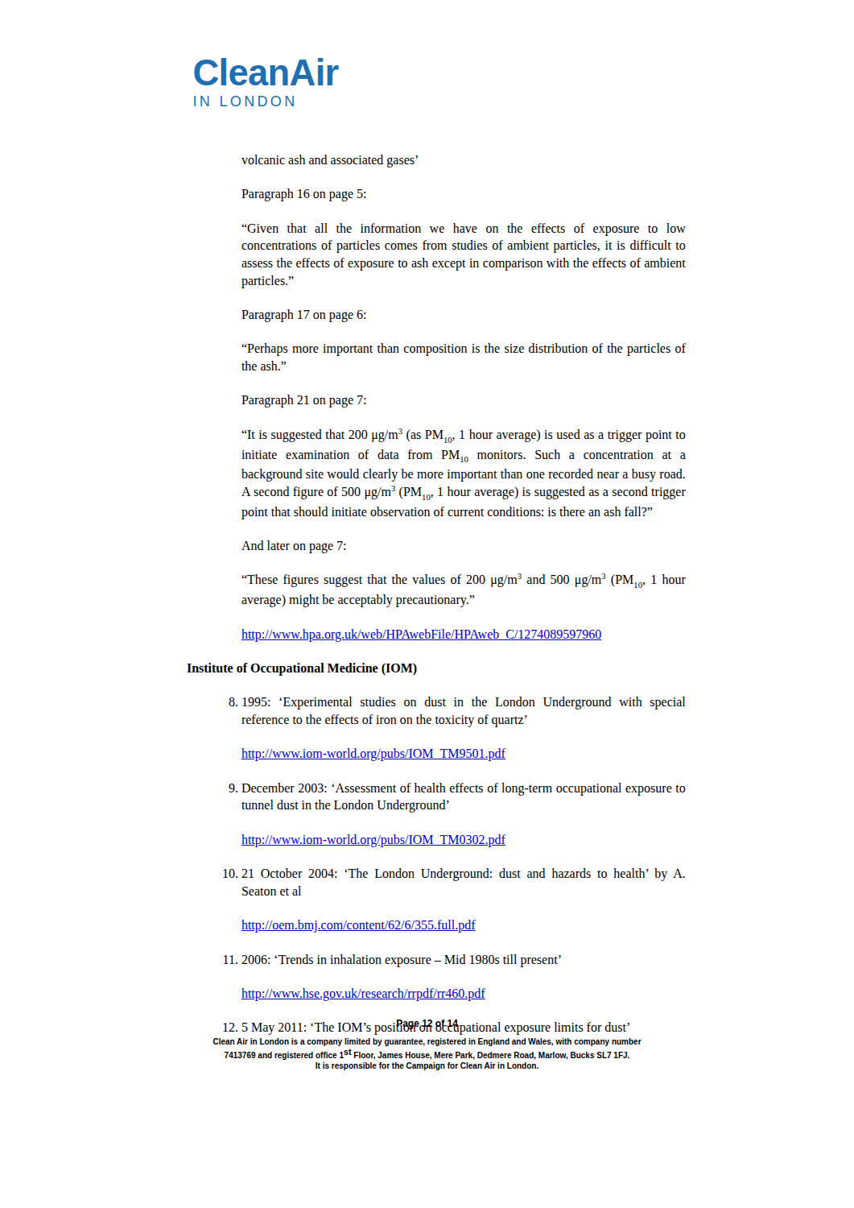CleanAir
IN LONDON
volcanic ash and associated gases’
Paragraph 16 on page 5:
“Given that all the information we have on the effects of exposure to low concentrations of particles comes from studies of ambient particles, it is difficult to assess the effects of exposure to ash except in comparison with the effects of ambient particles.”
Paragraph 17 on page 6:
“Perhaps more important than composition is the size distribution of the particles of the ash.”
Paragraph 21 on page 7:
“It is suggested that 200 μg/m3 (as PM10, 1 hour average) is used as a trigger point to initiate examination of data from PM10 monitors. Such a concentration at a background site would clearly be more important than one recorded near a busy road. A second figure of 500 μg/m3 (PM10, 1 hour average) is suggested as a second trigger point that should initiate observation of current conditions: is there an ash fall?”
And later on page 7:
“These figures suggest that the values of 200 μg/m3 and 500 μg/m3 (PM10, 1 hour average) might be acceptably precautionary.”
http://www.hpa.org.uk/web/HPAwebFile/HPAweb_C/1274089597960
Institute of Occupational Medicine (IOM)
1995: ‘Experimental studies on dust in the London Underground with special reference to the effects of iron on the toxicity of quartz’
http://www.iom-world.org/pubs/IOM_TM9501.pdf
December 2003: ‘Assessment of health effects of long-term occupational exposure to tunnel dust in the London Underground’
http://www.iom-world.org/pubs/IOM_TM0302.pdf
21 October 2004: ‘The London Underground: dust and hazards to health’ by A. Seaton et al
http://oem.bmj.com/content/62/6/355.full.pdf
2006: ‘Trends in inhalation exposure – Mid 1980s till present’
http://www.hse.gov.uk/research/rrpdf/rr460.pdf
5 May 2011: ‘The IOM’s position on occupational exposure limits for dust’
Page 12 of 14
Clean Air in London is a company limited by guarantee, registered in England and Wales, with company number
7413769 and registered office 1st Floor, James House, Mere Park, Dedmere Road, Marlow, Bucks SL7 1FJ.
It is responsible for the Campaign for Clean Air in London.